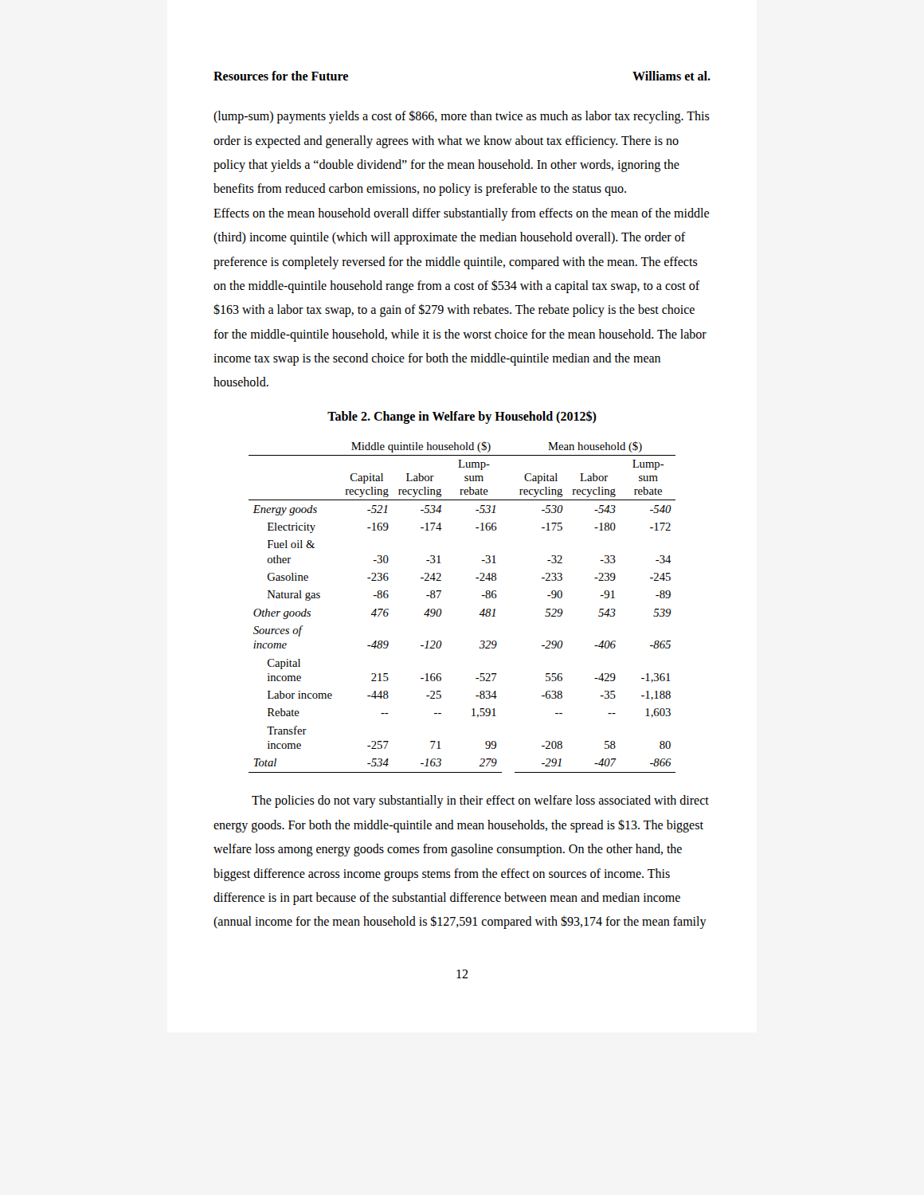Resources for the Future Williams et al.
(lump-sum) payments yields a cost of $866, more than twice as much as labor tax recycling. This order is expected and generally agrees with what we know about tax efficiency. There is no policy that yields a “double dividend” for the mean household. In other words, ignoring the benefits from reduced carbon emissions, no policy is preferable to the status quo.
Effects on the mean household overall differ substantially from effects on the mean of the middle (third) income quintile (which will approximate the median household overall). The order of preference is completely reversed for the middle quintile, compared with the mean. The effects on the middle-quintile household range from a cost of $534 with a capital tax swap, to a cost of $163 with a labor tax swap, to a gain of $279 with rebates. The rebate policy is the best choice for the middle-quintile household, while it is the worst choice for the mean household. The labor income tax swap is the second choice for both the middle-quintile median and the mean household.
Table 2. Change in Welfare by Household (2012$)
| | Middle quintile household ($) | | Mean household ($) |
| --- | --- | --- | --- |
| | Capital recycling | Labor recycling | Lump-sum rebate | | Capital recycling | Labor recycling | Lump-sum rebate |
| Energy goods | -521 | -534 | -531 | | -530 | -543 | -540 |
| Electricity | -169 | -174 | -166 | | -175 | -180 | -172 |
| Fuel oil & other | -30 | -31 | -31 | | -32 | -33 | -34 |
| Gasoline | -236 | -242 | -248 | | -233 | -239 | -245 |
| Natural gas | -86 | -87 | -86 | | -90 | -91 | -89 |
| Other goods | 476 | 490 | 481 | | 529 | 543 | 539 |
| Sources of income | -489 | -120 | 329 | | -290 | -406 | -865 |
| Capital income | 215 | -166 | -527 | | 556 | -429 | -1,361 |
| Labor income | -448 | -25 | -834 | | -638 | -35 | -1,188 |
| Rebate | -- | -- | 1,591 | | -- | -- | 1,603 |
| Transfer income | -257 | 71 | 99 | | -208 | 58 | 80 |
| Total | -534 | -163 | 279 | | -291 | -407 | -866 |
The policies do not vary substantially in their effect on welfare loss associated with direct energy goods. For both the middle-quintile and mean households, the spread is $13. The biggest welfare loss among energy goods comes from gasoline consumption. On the other hand, the biggest difference across income groups stems from the effect on sources of income. This difference is in part because of the substantial difference between mean and median income (annual income for the mean household is $127,591 compared with $93,174 for the mean family
12